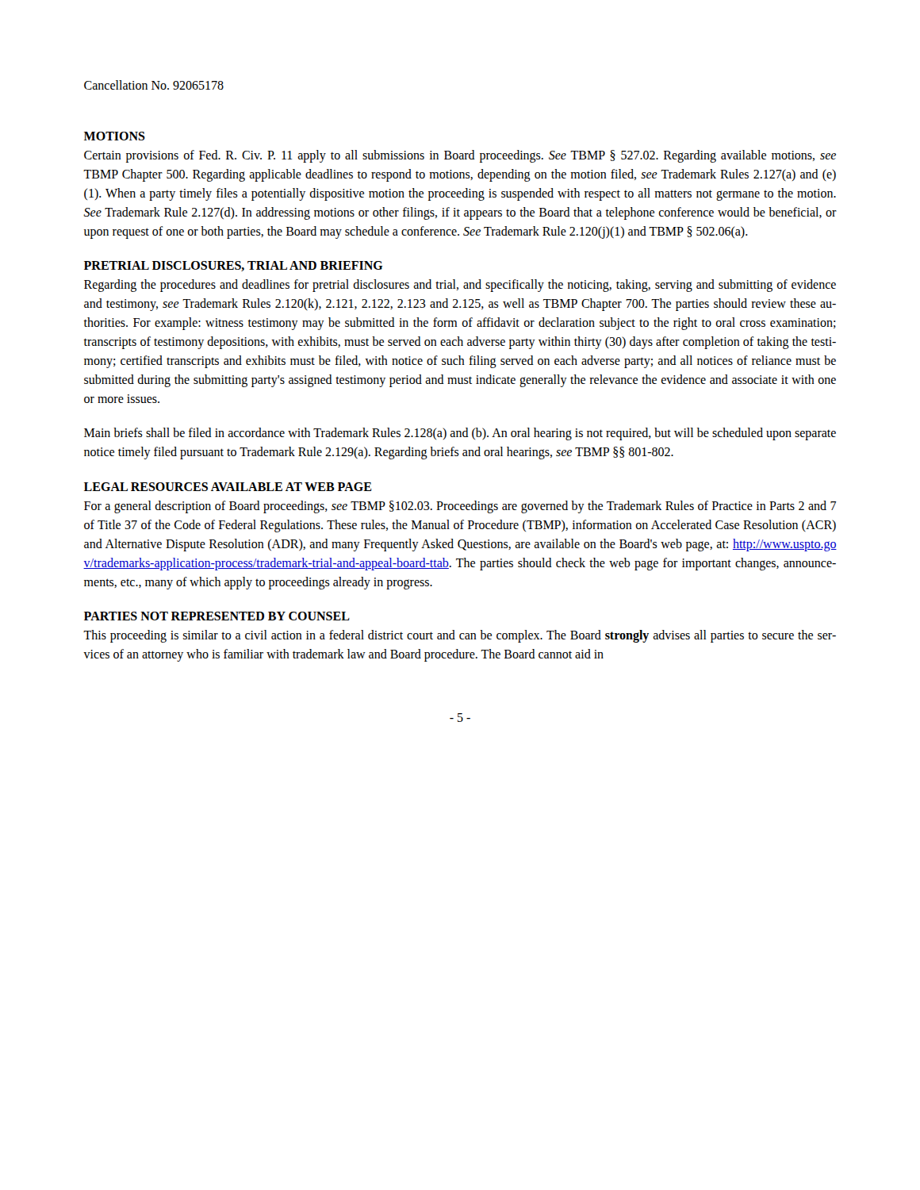Cancellation No. 92065178
Motions
Certain provisions of Fed. R. Civ. P. 11 apply to all submissions in Board proceedings. See TBMP § 527.02. Regarding available motions, see TBMP Chapter 500. Regarding applicable deadlines to respond to motions, depending on the motion filed, see Trademark Rules 2.127(a) and (e)(1). When a party timely files a potentially dispositive motion the proceeding is suspended with respect to all matters not germane to the motion. See Trademark Rule 2.127(d). In addressing motions or other filings, if it appears to the Board that a telephone conference would be beneficial, or upon request of one or both parties, the Board may schedule a conference. See Trademark Rule 2.120(j)(1) and TBMP § 502.06(a).
Pretrial Disclosures, Trial and Briefing
Regarding the procedures and deadlines for pretrial disclosures and trial, and specifically the noticing, taking, serving and submitting of evidence and testimony, see Trademark Rules 2.120(k), 2.121, 2.122, 2.123 and 2.125, as well as TBMP Chapter 700. The parties should review these authorities. For example: witness testimony may be submitted in the form of affidavit or declaration subject to the right to oral cross examination; transcripts of testimony depositions, with exhibits, must be served on each adverse party within thirty (30) days after completion of taking the testimony; certified transcripts and exhibits must be filed, with notice of such filing served on each adverse party; and all notices of reliance must be submitted during the submitting party's assigned testimony period and must indicate generally the relevance the evidence and associate it with one or more issues.
Main briefs shall be filed in accordance with Trademark Rules 2.128(a) and (b). An oral hearing is not required, but will be scheduled upon separate notice timely filed pursuant to Trademark Rule 2.129(a). Regarding briefs and oral hearings, see TBMP §§ 801-802.
Legal Resources Available at Web Page
For a general description of Board proceedings, see TBMP §102.03. Proceedings are governed by the Trademark Rules of Practice in Parts 2 and 7 of Title 37 of the Code of Federal Regulations. These rules, the Manual of Procedure (TBMP), information on Accelerated Case Resolution (ACR) and Alternative Dispute Resolution (ADR), and many Frequently Asked Questions, are available on the Board's web page, at: http://www.uspto.gov/trademarks-application-process/trademark-trial-and-appeal-board-ttab. The parties should check the web page for important changes, announcements, etc., many of which apply to proceedings already in progress.
Parties Not Represented by Counsel
This proceeding is similar to a civil action in a federal district court and can be complex. The Board strongly advises all parties to secure the services of an attorney who is familiar with trademark law and Board procedure. The Board cannot aid in
- 5 -